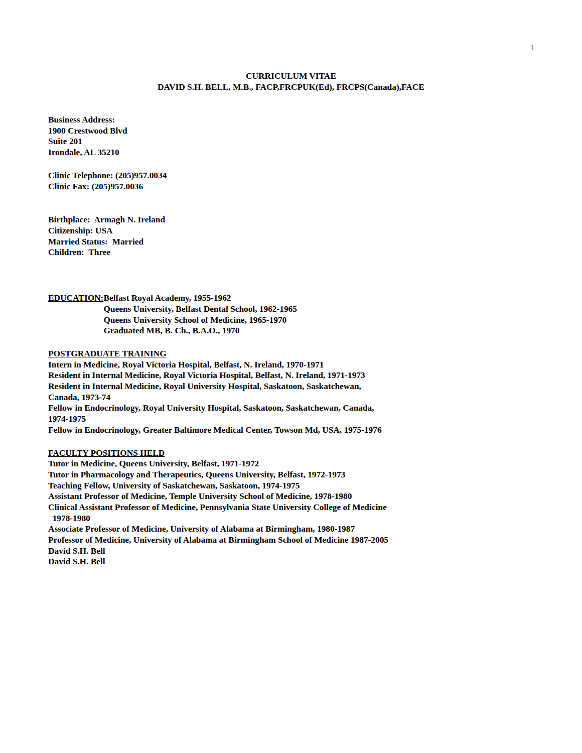1
CURRICULUM VITAE
DAVID S.H. BELL, M.B., FACP,FRCPUK(Ed), FRCPS(Canada),FACE
Business Address:
1900 Crestwood Blvd
Suite 201
Irondale, AL 35210
Clinic Telephone: (205)957.0034
Clinic Fax: (205)957.0036
Birthplace: Armagh N. Ireland
Citizenship: USA
Married Status: Married
Children: Three
| EDUCATION: | Belfast Royal Academy, 1955-1962 |
| | Queens University, Belfast Dental School, 1962-1965 |
| | Queens University School of Medicine, 1965-1970 |
| | Graduated MB, B. Ch., B.A.O., 1970 |
POSTGRADUATE TRAINING
Intern in Medicine, Royal Victoria Hospital, Belfast, N. Ireland, 1970-1971
Resident in Internal Medicine, Royal Victoria Hospital, Belfast, N. Ireland, 1971-1973
Resident in Internal Medicine, Royal University Hospital, Saskatoon, Saskatchewan,
Canada, 1973-74
Fellow in Endocrinology, Royal University Hospital, Saskatoon, Saskatchewan, Canada,
1974-1975
Fellow in Endocrinology, Greater Baltimore Medical Center, Towson Md, USA, 1975-1976
FACULTY POSITIONS HELD
Tutor in Medicine, Queens University, Belfast, 1971-1972
Tutor in Pharmacology and Therapeutics, Queens University, Belfast, 1972-1973
Teaching Fellow, University of Saskatchewan, Saskatoon, 1974-1975
Assistant Professor of Medicine, Temple University School of Medicine, 1978-1980
Clinical Assistant Professor of Medicine, Pennsylvania State University College of Medicine
1978-1980
Associate Professor of Medicine, University of Alabama at Birmingham, 1980-1987
Professor of Medicine, University of Alabama at Birmingham School of Medicine 1987-2005
David S.H. Bell
David S.H. Bell